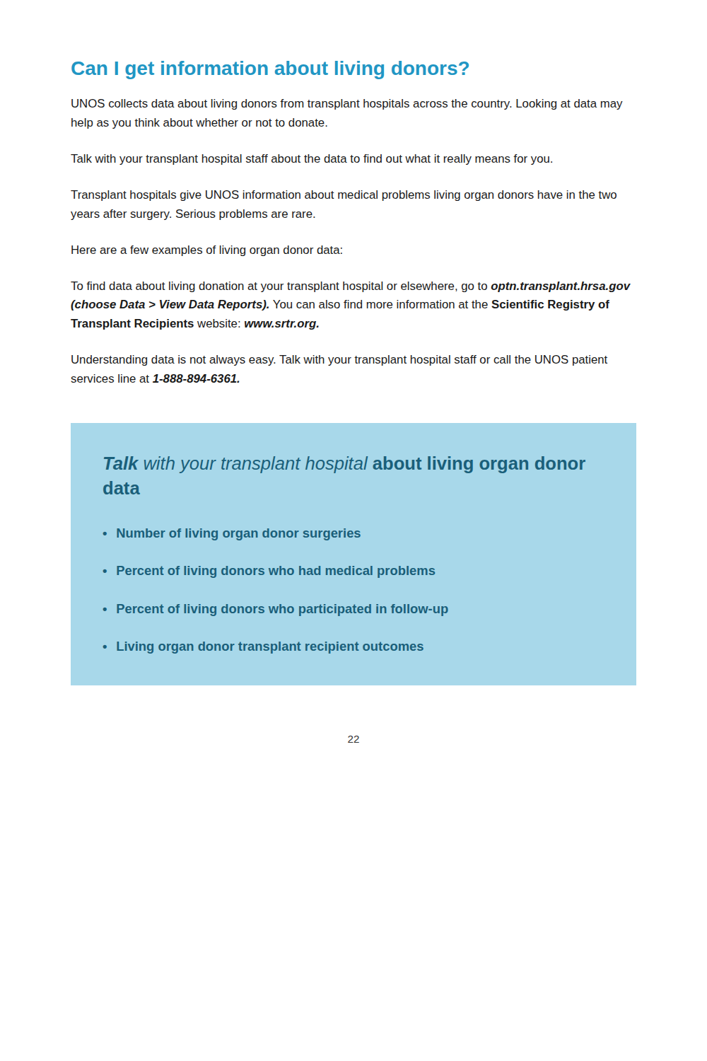Can I get information about living donors?
UNOS collects data about living donors from transplant hospitals across the country. Looking at data may help as you think about whether or not to donate.
Talk with your transplant hospital staff about the data to find out what it really means for you.
Transplant hospitals give UNOS information about medical problems living organ donors have in the two years after surgery. Serious problems are rare.
Here are a few examples of living organ donor data:
To find data about living donation at your transplant hospital or elsewhere, go to optn.transplant.hrsa.gov (choose Data > View Data Reports). You can also find more information at the Scientific Registry of Transplant Recipients website: www.srtr.org.
Understanding data is not always easy. Talk with your transplant hospital staff or call the UNOS patient services line at 1-888-894-6361.
Talk with your transplant hospital about living organ donor data
Number of living organ donor surgeries
Percent of living donors who had medical problems
Percent of living donors who participated in follow-up
Living organ donor transplant recipient outcomes
22